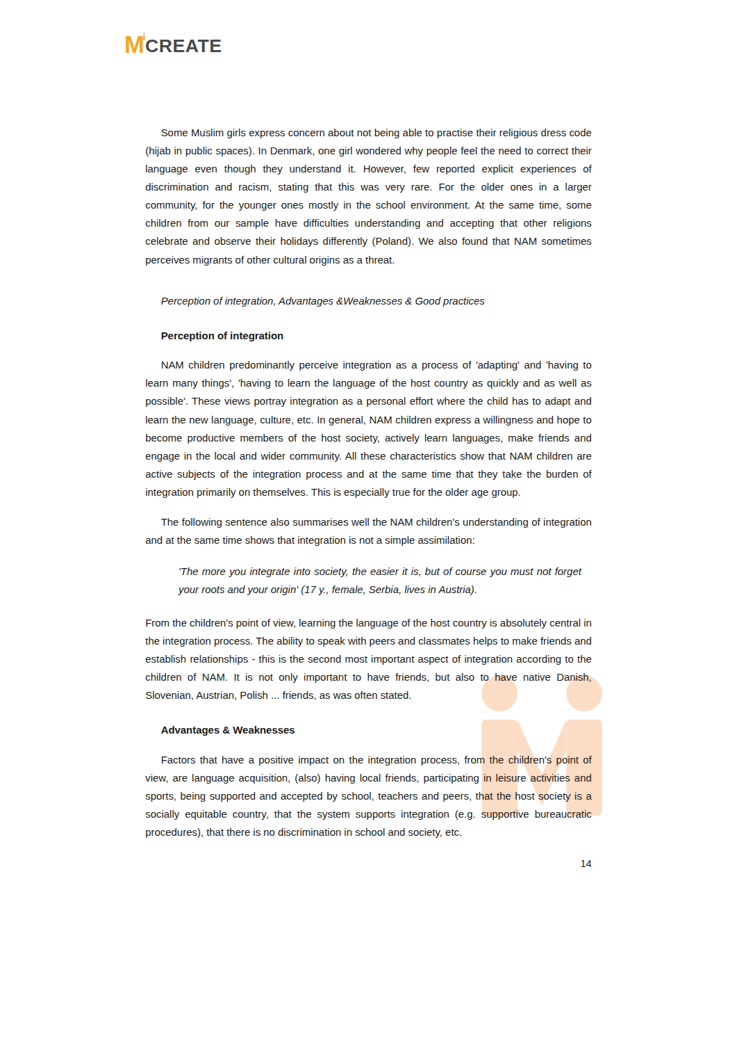Mi CREATE
Some Muslim girls express concern about not being able to practise their religious dress code (hijab in public spaces). In Denmark, one girl wondered why people feel the need to correct their language even though they understand it. However, few reported explicit experiences of discrimination and racism, stating that this was very rare. For the older ones in a larger community, for the younger ones mostly in the school environment. At the same time, some children from our sample have difficulties understanding and accepting that other religions celebrate and observe their holidays differently (Poland). We also found that NAM sometimes perceives migrants of other cultural origins as a threat.
Perception of integration, Advantages &Weaknesses & Good practices
Perception of integration
NAM children predominantly perceive integration as a process of 'adapting' and 'having to learn many things', 'having to learn the language of the host country as quickly and as well as possible'. These views portray integration as a personal effort where the child has to adapt and learn the new language, culture, etc. In general, NAM children express a willingness and hope to become productive members of the host society, actively learn languages, make friends and engage in the local and wider community. All these characteristics show that NAM children are active subjects of the integration process and at the same time that they take the burden of integration primarily on themselves. This is especially true for the older age group.
The following sentence also summarises well the NAM children's understanding of integration and at the same time shows that integration is not a simple assimilation:
'The more you integrate into society, the easier it is, but of course you must not forget your roots and your origin' (17 y., female, Serbia, lives in Austria).
From the children's point of view, learning the language of the host country is absolutely central in the integration process. The ability to speak with peers and classmates helps to make friends and establish relationships - this is the second most important aspect of integration according to the children of NAM. It is not only important to have friends, but also to have native Danish, Slovenian, Austrian, Polish ... friends, as was often stated.
Advantages & Weaknesses
Factors that have a positive impact on the integration process, from the children's point of view, are language acquisition, (also) having local friends, participating in leisure activities and sports, being supported and accepted by school, teachers and peers, that the host society is a socially equitable country, that the system supports integration (e.g. supportive bureaucratic procedures), that there is no discrimination in school and society, etc.
14